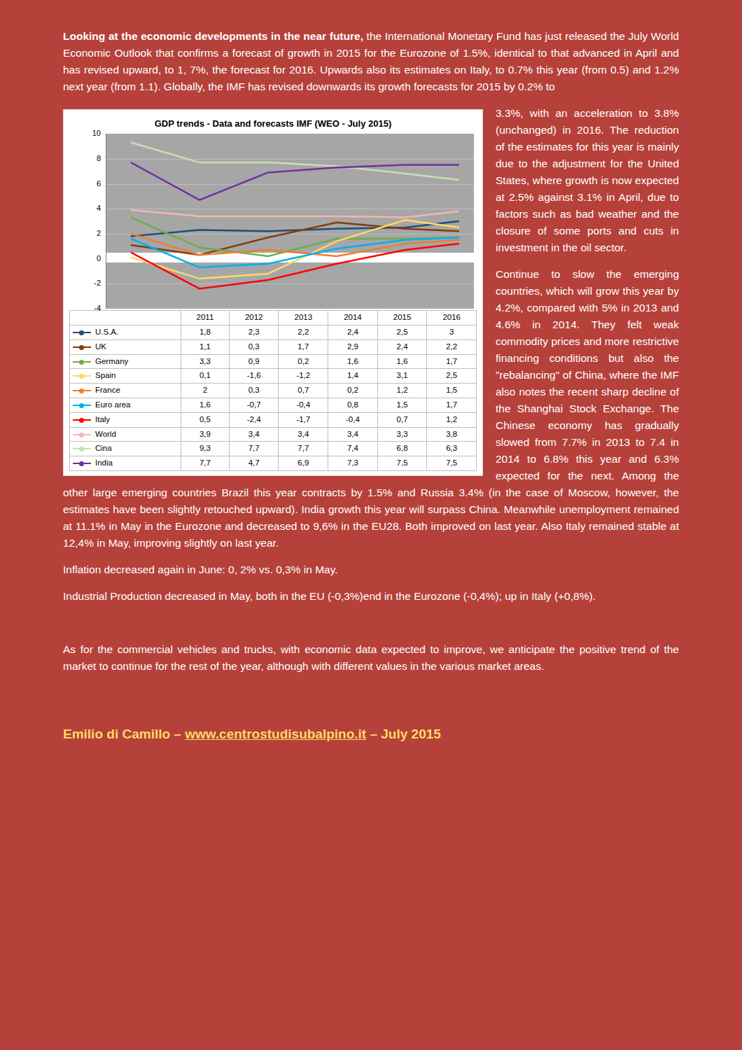Looking at the economic developments in the near future, the International Monetary Fund has just released the July World Economic Outlook that confirms a forecast of growth in 2015 for the Eurozone of 1.5%, identical to that advanced in April and has revised upward, to 1, 7%, the forecast for 2016. Upwards also its estimates on Italy, to 0.7% this year (from 0.5) and 1.2% next year (from 1.1). Globally, the IMF has revised downwards its growth forecasts for 2015 by 0.2% to
GDP trends - Data and forecasts IMF (WEO - July 2015)
10 8 6 4 2 0 -2 -4
| | 2011 | 2012 | 2013 | 2014 | 2015 | 2016 |
| --- | --- | --- | --- | --- | --- | --- |
| U.S.A. | 1,8 | 2,3 | 2,2 | 2,4 | 2,5 | 3 |
| UK | 1,1 | 0,3 | 1,7 | 2,9 | 2,4 | 2,2 |
| Germany | 3,3 | 0,9 | 0,2 | 1,6 | 1,6 | 1,7 |
| Spain | 0,1 | -1,6 | -1,2 | 1,4 | 3,1 | 2,5 |
| France | 2 | 0,3 | 0,7 | 0,2 | 1,2 | 1,5 |
| Euro area | 1,6 | -0,7 | -0,4 | 0,8 | 1,5 | 1,7 |
| Italy | 0,5 | -2,4 | -1,7 | -0,4 | 0,7 | 1,2 |
| World | 3,9 | 3,4 | 3,4 | 3,4 | 3,3 | 3,8 |
| Cina | 9,3 | 7,7 | 7,7 | 7,4 | 6,8 | 6,3 |
| India | 7,7 | 4,7 | 6,9 | 7,3 | 7,5 | 7,5 |
3.3%, with an acceleration to 3.8% (unchanged) in 2016. The reduction of the estimates for this year is mainly due to the adjustment for the United States, where growth is now expected at 2.5% against 3.1% in April, due to factors such as bad weather and the closure of some ports and cuts in investment in the oil sector.
Continue to slow the emerging countries, which will grow this year by 4.2%, compared with 5% in 2013 and 4.6% in 2014. They felt weak commodity prices and more restrictive financing conditions but also the "rebalancing" of China, where the IMF also notes the recent sharp decline of the Shanghai Stock Exchange. The Chinese economy has gradually slowed from 7.7% in 2013 to 7.4 in 2014 to 6.8% this year and 6.3% expected for the next. Among the other large emerging countries Brazil this year contracts by 1.5% and Russia 3.4% (in the case of Moscow, however, the estimates have been slightly retouched upward). India growth this year will surpass China. Meanwhile unemployment remained at 11.1% in May in the Eurozone and decreased to 9,6% in the EU28. Both improved on last year. Also Italy remained stable at 12,4% in May, improving slightly on last year.
Inflation decreased again in June: 0, 2% vs. 0,3% in May.
Industrial Production decreased in May, both in the EU (-0,3%)end in the Eurozone (-0,4%); up in Italy (+0,8%).
As for the commercial vehicles and trucks, with economic data expected to improve, we anticipate the positive trend of the market to continue for the rest of the year, although with different values in the various market areas.
Emilio di Camillo – www.centrostudisubalpino.it – July 2015